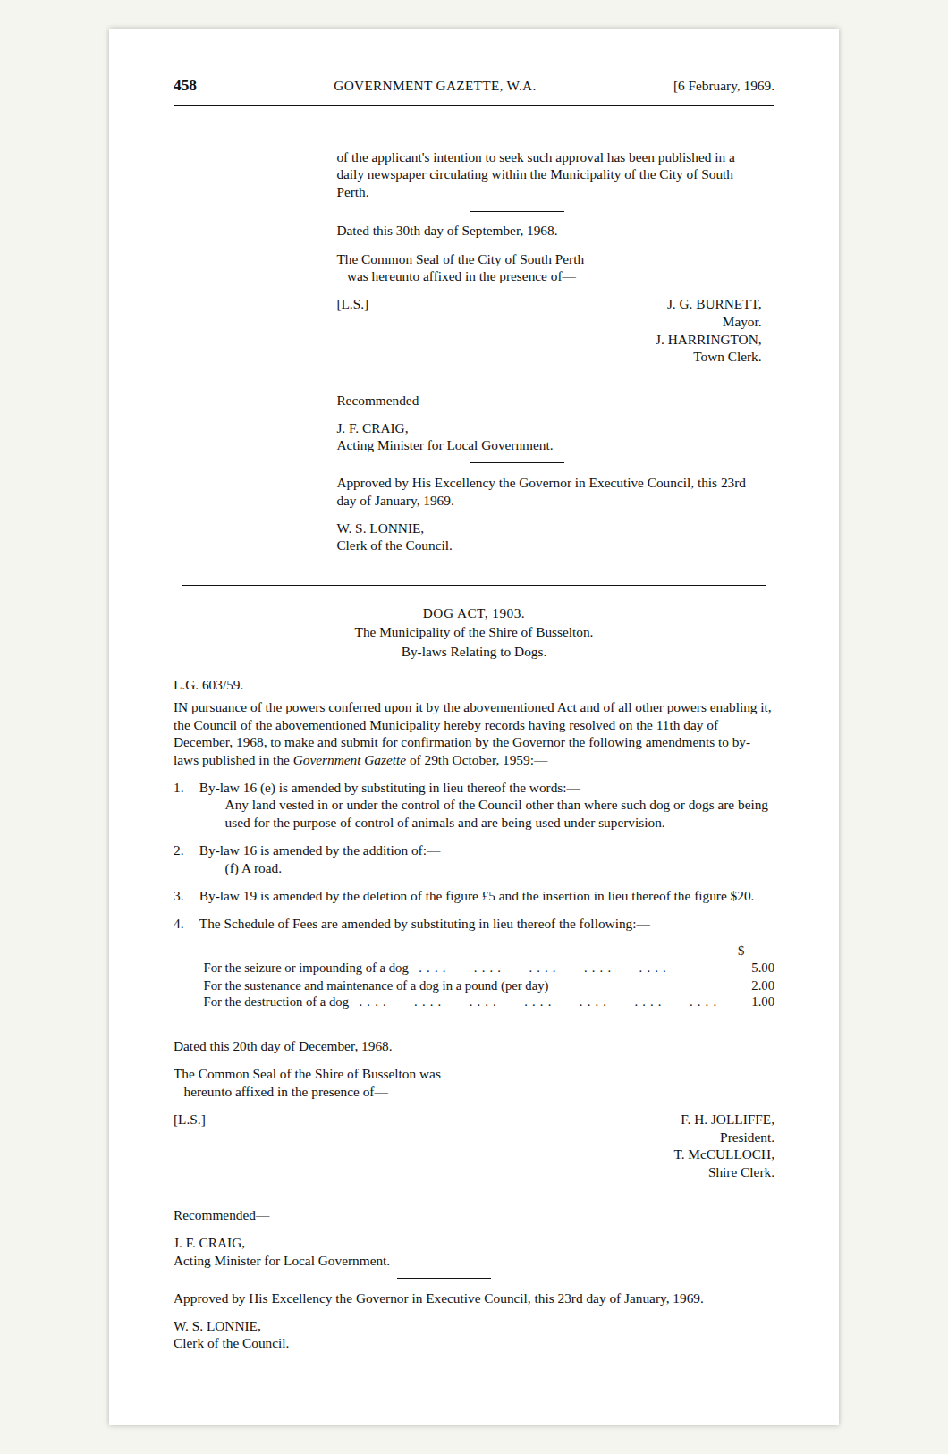458 GOVERNMENT GAZETTE, W.A. [6 February, 1969.
of the applicant's intention to seek such approval has been published in a daily newspaper circulating within the Municipality of the City of South Perth.
Dated this 30th day of September, 1968.
The Common Seal of the City of South Perth
was hereunto affixed in the presence of—
[L.S.] J. G. BURNETT,
Mayor.
J. HARRINGTON,
Town Clerk.
Recommended—
J. F. CRAIG,
Acting Minister for Local Government.
Approved by His Excellency the Governor in Executive Council, this 23rd day of January, 1969.
W. S. LONNIE,
Clerk of the Council.
DOG ACT, 1903.
The Municipality of the Shire of Busselton.
By-laws Relating to Dogs.
L.G. 603/59.
IN pursuance of the powers conferred upon it by the abovementioned Act and of all other powers enabling it, the Council of the abovementioned Municipality hereby records having resolved on the 11th day of December, 1968, to make and submit for confirmation by the Governor the following amendments to by-laws published in the Government Gazette of 29th October, 1959:—
1. By-law 16 (e) is amended by substituting in lieu thereof the words:—
Any land vested in or under the control of the Council other than where such dog or dogs are being used for the purpose of control of animals and are being used under supervision.
2. By-law 16 is amended by the addition of:—
(f) A road.
3. By-law 19 is amended by the deletion of the figure £5 and the insertion in lieu thereof the figure $20.
4. The Schedule of Fees are amended by substituting in lieu thereof the following:—
$
For the seizure or impounding of a dog .... .... .... .... .... 5.00
For the sustenance and maintenance of a dog in a pound (per day) 2.00
For the destruction of a dog .... .... .... .... .... .... .... 1.00
Dated this 20th day of December, 1968.
The Common Seal of the Shire of Busselton was
hereunto affixed in the presence of—
[L.S.] F. H. JOLLIFFE,
President.
T. McCULLOCH,
Shire Clerk.
Recommended—
J. F. CRAIG,
Acting Minister for Local Government.
Approved by His Excellency the Governor in Executive Council, this 23rd day of January, 1969.
W. S. LONNIE,
Clerk of the Council.